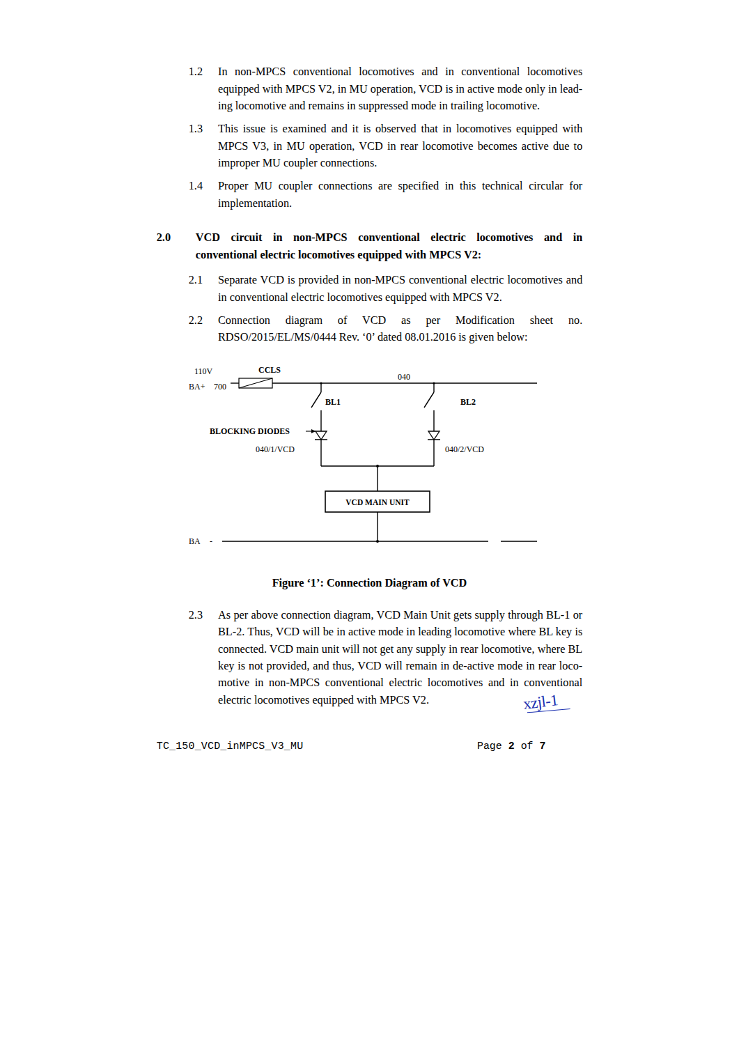1.2
In non-MPCS conventional locomotives and in conventional locomotives equipped with MPCS V2, in MU operation, VCD is in active mode only in leading locomotive and remains in suppressed mode in trailing locomotive.
1.3
This issue is examined and it is observed that in locomotives equipped with MPCS V3, in MU operation, VCD in rear locomotive becomes active due to improper MU coupler connections.
1.4
Proper MU coupler connections are specified in this technical circular for implementation.
2.0
VCD circuit in non-MPCS conventional electric locomotives and in conventional electric locomotives equipped with MPCS V2:
2.1
Separate VCD is provided in non-MPCS conventional electric locomotives and in conventional electric locomotives equipped with MPCS V2.
2.2
Connection diagram of VCD as per Modification sheet no. RDSO/2015/EL/MS/0444 Rev. ‘0’ dated 08.01.2016 is given below:
110V CCLS BA+ 700 040 BL1 BL2 BLOCKING DIODES 040/1/VCD 040/2/VCD VCD MAIN UNIT BA -
Figure ‘1’: Connection Diagram of VCD
2.3
As per above connection diagram, VCD Main Unit gets supply through BL-1 or BL-2. Thus, VCD will be in active mode in leading locomotive where BL key is connected. VCD main unit will not get any supply in rear locomotive, where BL key is not provided, and thus, VCD will remain in de-active mode in rear locomotive in non-MPCS conventional electric locomotives and in conventional electric locomotives equipped with MPCS V2.
xzjl-1
TC_150_VCD_inMPCS_V3_MU
Page 2 of 7